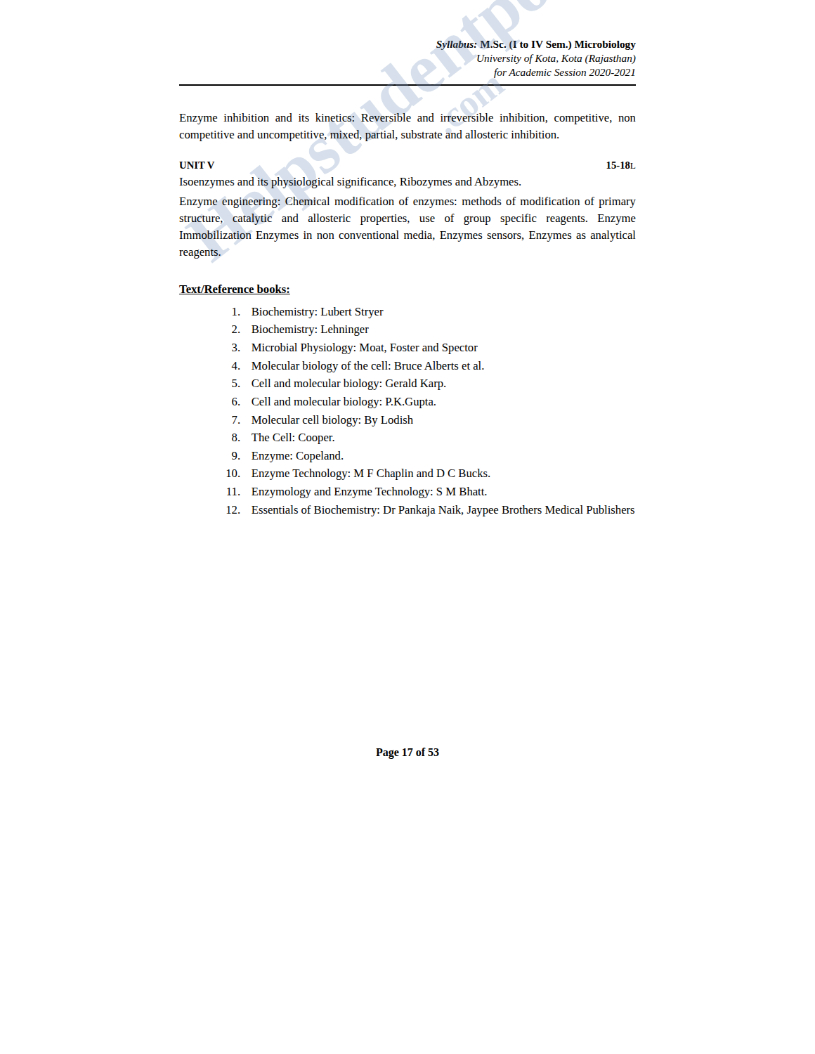Helpstudentpoint .com
Syllabus: M.Sc. (I to IV Sem.) Microbiology
University of Kota, Kota (Rajasthan)
for Academic Session 2020-2021
Enzyme inhibition and its kinetics: Reversible and irreversible inhibition, competitive, non competitive and uncompetitive, mixed, partial, substrate and allosteric inhibition.
UNIT V 15-18L
Isoenzymes and its physiological significance, Ribozymes and Abzymes.
Enzyme engineering: Chemical modification of enzymes: methods of modification of primary structure, catalytic and allosteric properties, use of group specific reagents. Enzyme Immobilization Enzymes in non conventional media, Enzymes sensors, Enzymes as analytical reagents.
Text/Reference books:
Biochemistry: Lubert Stryer
Biochemistry: Lehninger
Microbial Physiology: Moat, Foster and Spector
Molecular biology of the cell: Bruce Alberts et al.
Cell and molecular biology: Gerald Karp.
Cell and molecular biology: P.K.Gupta.
Molecular cell biology: By Lodish
The Cell: Cooper.
Enzyme: Copeland.
Enzyme Technology: M F Chaplin and D C Bucks.
Enzymology and Enzyme Technology: S M Bhatt.
Essentials of Biochemistry: Dr Pankaja Naik, Jaypee Brothers Medical Publishers
Page 17 of 53